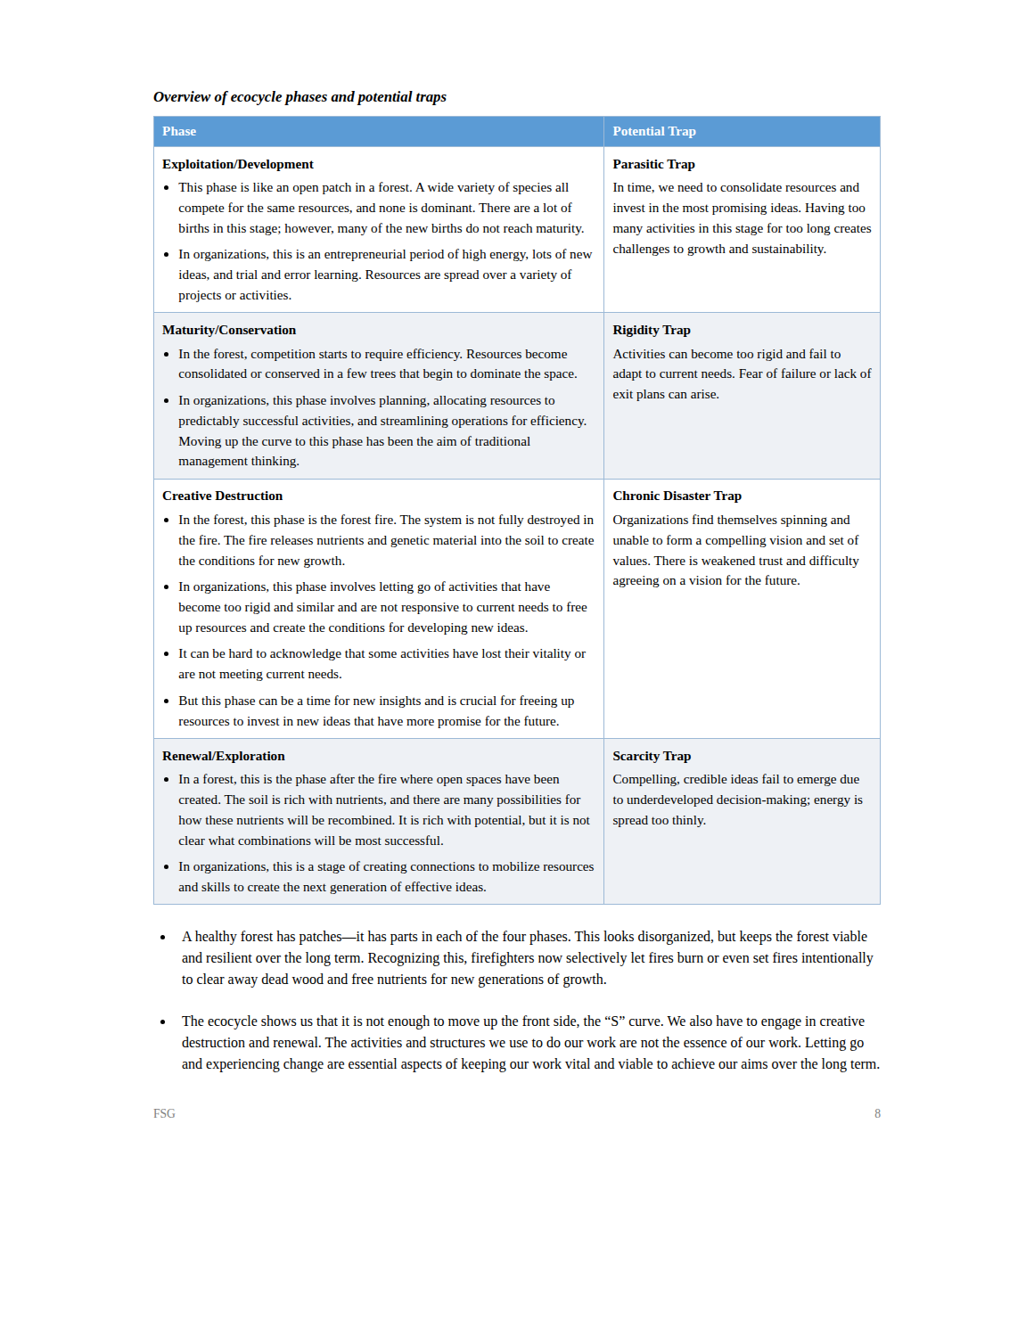Overview of ecocycle phases and potential traps
| Phase | Potential Trap |
| --- | --- |
| Exploitation/Development This phase is like an open patch in a forest. A wide variety of species all compete for the same resources, and none is dominant. There are a lot of births in this stage; however, many of the new births do not reach maturity. In organizations, this is an entrepreneurial period of high energy, lots of new ideas, and trial and error learning. Resources are spread over a variety of projects or activities. | Parasitic Trap In time, we need to consolidate resources and invest in the most promising ideas. Having too many activities in this stage for too long creates challenges to growth and sustainability. |
| Maturity/Conservation In the forest, competition starts to require efficiency. Resources become consolidated or conserved in a few trees that begin to dominate the space. In organizations, this phase involves planning, allocating resources to predictably successful activities, and streamlining operations for efficiency. Moving up the curve to this phase has been the aim of traditional management thinking. | Rigidity Trap Activities can become too rigid and fail to adapt to current needs. Fear of failure or lack of exit plans can arise. |
| Creative Destruction In the forest, this phase is the forest fire. The system is not fully destroyed in the fire. The fire releases nutrients and genetic material into the soil to create the conditions for new growth. In organizations, this phase involves letting go of activities that have become too rigid and similar and are not responsive to current needs to free up resources and create the conditions for developing new ideas. It can be hard to acknowledge that some activities have lost their vitality or are not meeting current needs. But this phase can be a time for new insights and is crucial for freeing up resources to invest in new ideas that have more promise for the future. | Chronic Disaster Trap Organizations find themselves spinning and unable to form a compelling vision and set of values. There is weakened trust and difficulty agreeing on a vision for the future. |
| Renewal/Exploration In a forest, this is the phase after the fire where open spaces have been created. The soil is rich with nutrients, and there are many possibilities for how these nutrients will be recombined. It is rich with potential, but it is not clear what combinations will be most successful. In organizations, this is a stage of creating connections to mobilize resources and skills to create the next generation of effective ideas. | Scarcity Trap Compelling, credible ideas fail to emerge due to underdeveloped decision-making; energy is spread too thinly. |
A healthy forest has patches—it has parts in each of the four phases. This looks disorganized, but keeps the forest viable and resilient over the long term. Recognizing this, firefighters now selectively let fires burn or even set fires intentionally to clear away dead wood and free nutrients for new generations of growth.
The ecocycle shows us that it is not enough to move up the front side, the “S” curve. We also have to engage in creative destruction and renewal. The activities and structures we use to do our work are not the essence of our work. Letting go and experiencing change are essential aspects of keeping our work vital and viable to achieve our aims over the long term.
FSG 8